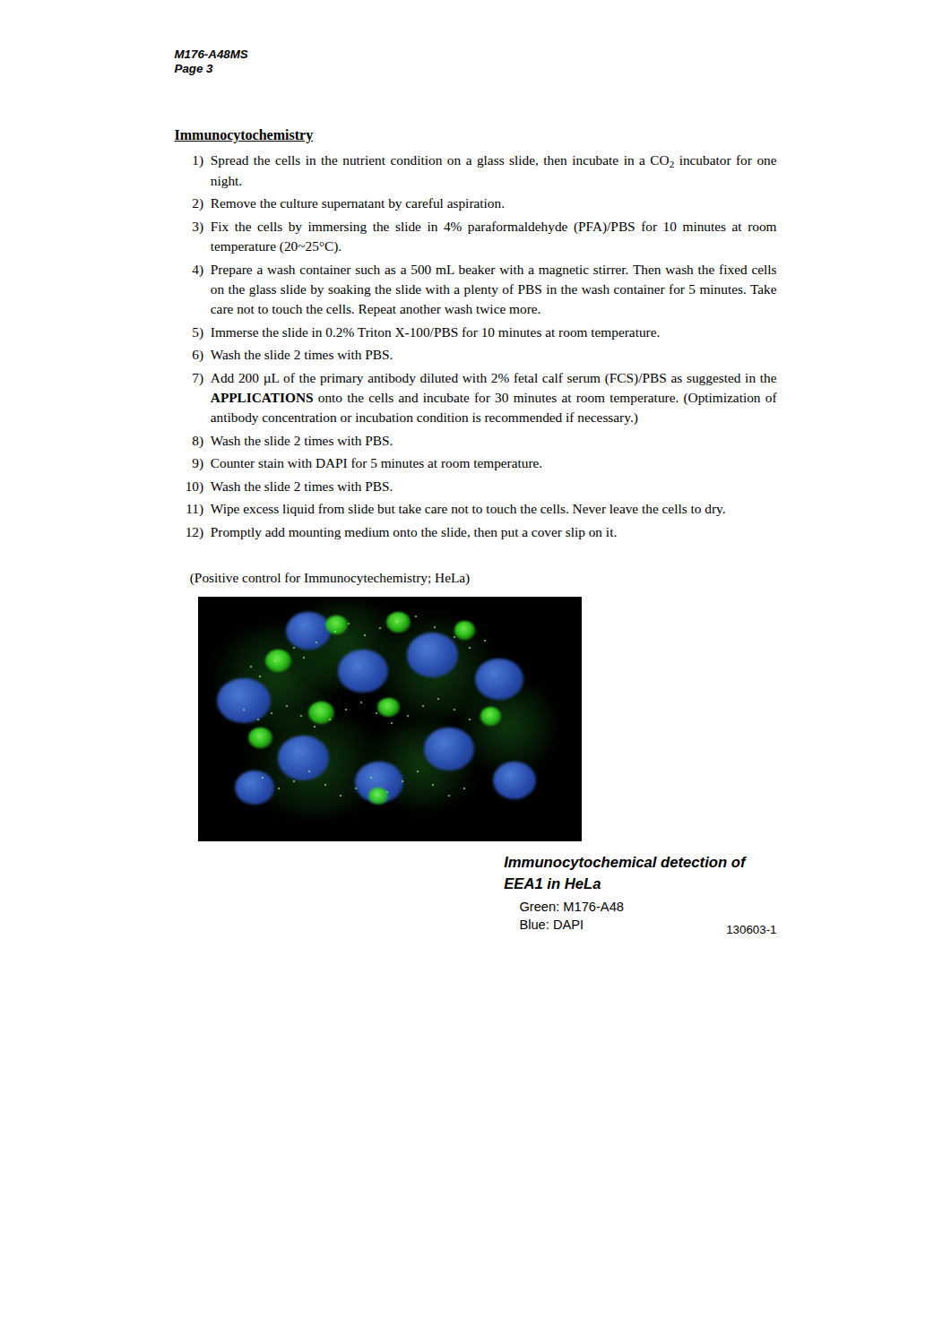M176-A48MS
Page 3
Immunocytochemistry
1) Spread the cells in the nutrient condition on a glass slide, then incubate in a CO2 incubator for one night.
2) Remove the culture supernatant by careful aspiration.
3) Fix the cells by immersing the slide in 4% paraformaldehyde (PFA)/PBS for 10 minutes at room temperature (20~25°C).
4) Prepare a wash container such as a 500 mL beaker with a magnetic stirrer. Then wash the fixed cells on the glass slide by soaking the slide with a plenty of PBS in the wash container for 5 minutes. Take care not to touch the cells. Repeat another wash twice more.
5) Immerse the slide in 0.2% Triton X-100/PBS for 10 minutes at room temperature.
6) Wash the slide 2 times with PBS.
7) Add 200 µL of the primary antibody diluted with 2% fetal calf serum (FCS)/PBS as suggested in the APPLICATIONS onto the cells and incubate for 30 minutes at room temperature. (Optimization of antibody concentration or incubation condition is recommended if necessary.)
8) Wash the slide 2 times with PBS.
9) Counter stain with DAPI for 5 minutes at room temperature.
10) Wash the slide 2 times with PBS.
11) Wipe excess liquid from slide but take care not to touch the cells. Never leave the cells to dry.
12) Promptly add mounting medium onto the slide, then put a cover slip on it.
(Positive control for Immunocytechemistry; HeLa)
Immunocytochemical detection of EEA1 in HeLa
Green: M176-A48
Blue: DAPI
130603-1